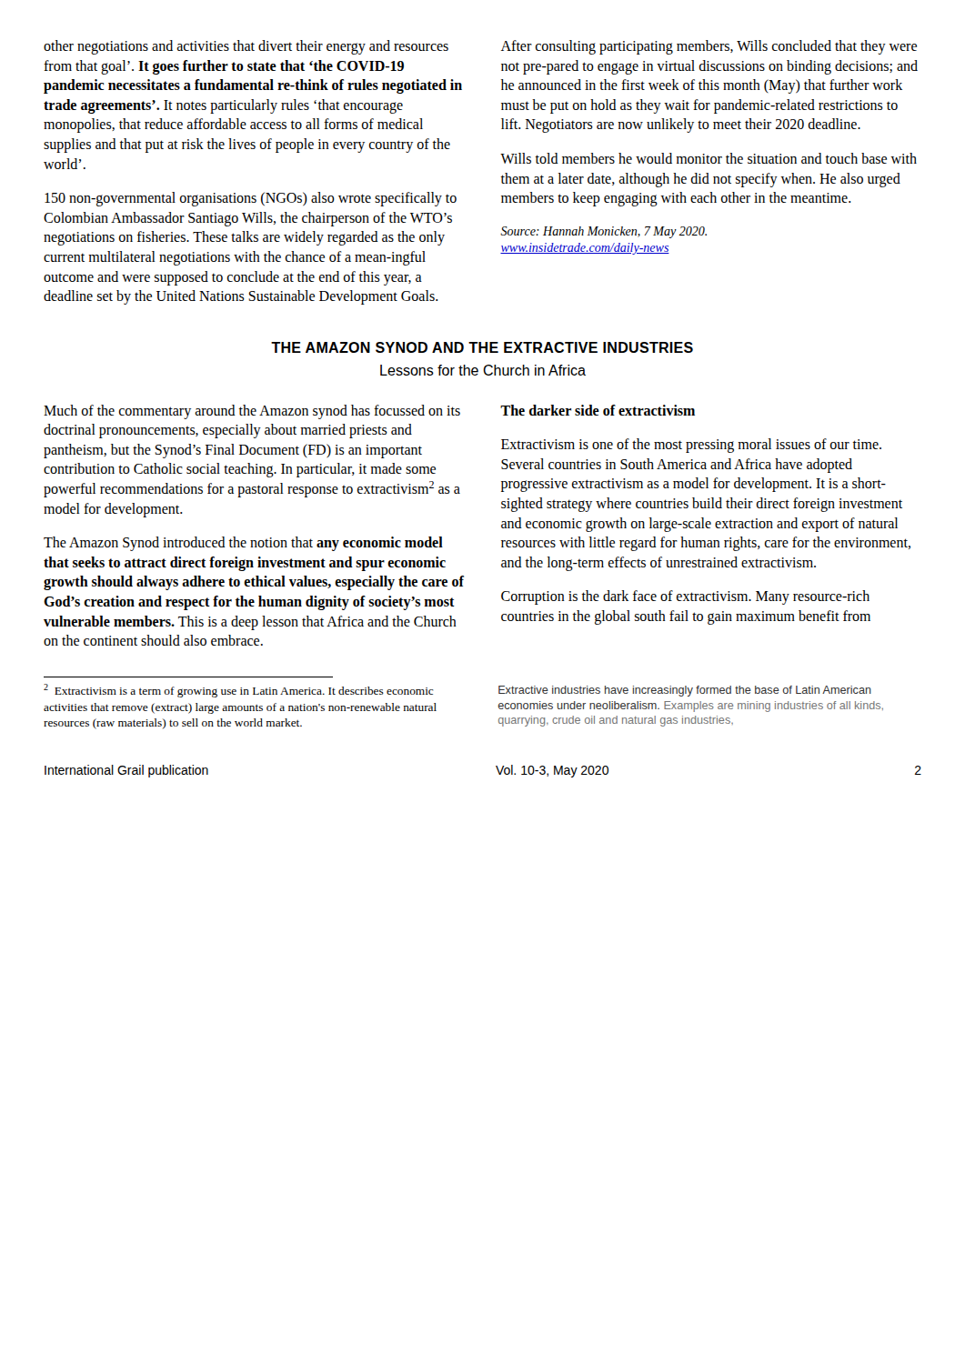other negotiations and activities that divert their energy and resources from that goal’. It goes further to state that ‘the COVID-19 pandemic necessitates a fundamental re-think of rules negotiated in trade agreements’. It notes particularly rules ‘that encourage monopolies, that reduce affordable access to all forms of medical supplies and that put at risk the lives of people in every country of the world’.
150 non-governmental organisations (NGOs) also wrote specifically to Colombian Ambassador Santiago Wills, the chairperson of the WTO’s negotiations on fisheries. These talks are widely regarded as the only current multilateral negotiations with the chance of a mean-ingful outcome and were supposed to conclude at the end of this year, a deadline set by the United Nations Sustainable Development Goals.
After consulting participating members, Wills concluded that they were not pre-pared to engage in virtual discussions on binding decisions; and he announced in the first week of this month (May) that further work must be put on hold as they wait for pandemic-related restrictions to lift. Negotiators are now unlikely to meet their 2020 deadline.
Wills told members he would monitor the situation and touch base with them at a later date, although he did not specify when. He also urged members to keep engaging with each other in the meantime.
Source: Hannah Monicken, 7 May 2020.
www.insidetrade.com/daily-news
THE AMAZON SYNOD AND THE EXTRACTIVE INDUSTRIES
Lessons for the Church in Africa
Much of the commentary around the Amazon synod has focussed on its doctrinal pronouncements, especially about married priests and pantheism, but the Synod’s Final Document (FD) is an important contribution to Catholic social teaching. In particular, it made some powerful recommendations for a pastoral response to extractivism2 as a model for development.
The Amazon Synod introduced the notion that any economic model that seeks to attract direct foreign investment and spur economic growth should always adhere to ethical values, especially the care of God’s creation and respect for the human dignity of society’s most vulnerable members. This is a deep lesson that Africa and the Church on the continent should also embrace.
The darker side of extractivism
Extractivism is one of the most pressing moral issues of our time. Several countries in South America and Africa have adopted progressive extractivism as a model for development. It is a short-sighted strategy where countries build their direct foreign investment and economic growth on large-scale extraction and export of natural resources with little regard for human rights, care for the environment, and the long-term effects of unrestrained extractivism.
Corruption is the dark face of extractivism. Many resource-rich countries in the global south fail to gain maximum benefit from
2 Extractivism is a term of growing use in Latin America. It describes economic activities that remove (extract) large amounts of a nation's non-renewable natural resources (raw materials) to sell on the world market.
Extractive industries have increasingly formed the base of Latin American economies under neoliberalism. Examples are mining industries of all kinds, quarrying, crude oil and natural gas industries,
International Grail publication
Vol. 10-3, May 2020
2